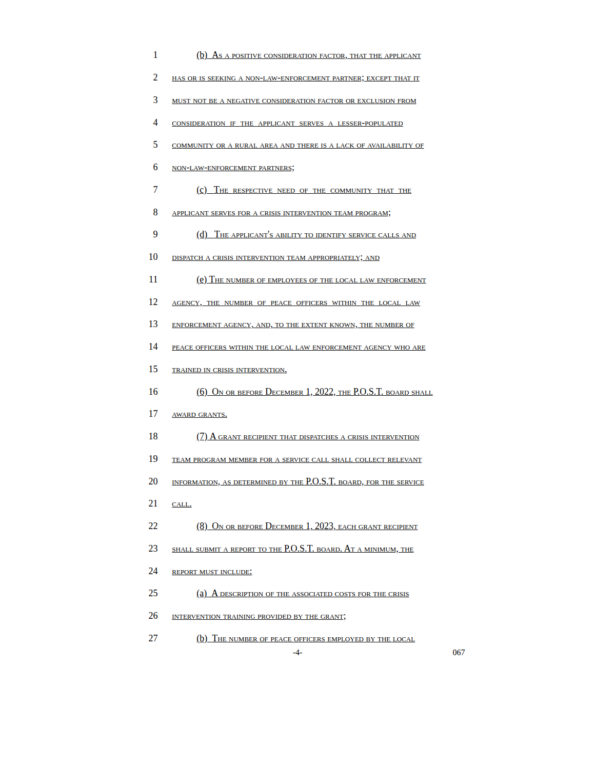| 1 | (b) As a positive consideration factor, that the applicant |
| 2 | has or is seeking a non-law-enforcement partner; except that it |
| 3 | must not be a negative consideration factor or exclusion from |
| 4 | consideration if the applicant serves a lesser-populated |
| 5 | community or a rural area and there is a lack of availability of |
| 6 | non-law-enforcement partners; |
| 7 | (c) The respective need of the community that the |
| 8 | applicant serves for a crisis intervention team program; |
| 9 | (d) The applicant's ability to identify service calls and |
| 10 | dispatch a crisis intervention team appropriately; and |
| 11 | (e) The number of employees of the local law enforcement |
| 12 | agency, the number of peace officers within the local law |
| 13 | enforcement agency, and, to the extent known, the number of |
| 14 | peace officers within the local law enforcement agency who are |
| 15 | trained in crisis intervention. |
| 16 | (6) On or before December 1, 2022, the P.O.S.T. board shall |
| 17 | award grants. |
| 18 | (7) A grant recipient that dispatches a crisis intervention |
| 19 | team program member for a service call shall collect relevant |
| 20 | information, as determined by the P.O.S.T. board, for the service |
| 21 | call. |
| 22 | (8) On or before December 1, 2023, each grant recipient |
| 23 | shall submit a report to the P.O.S.T. board. At a minimum, the |
| 24 | report must include: |
| 25 | (a) A description of the associated costs for the crisis |
| 26 | intervention training provided by the grant; |
| 27 | (b) The number of peace officers employed by the local |
-4-
067